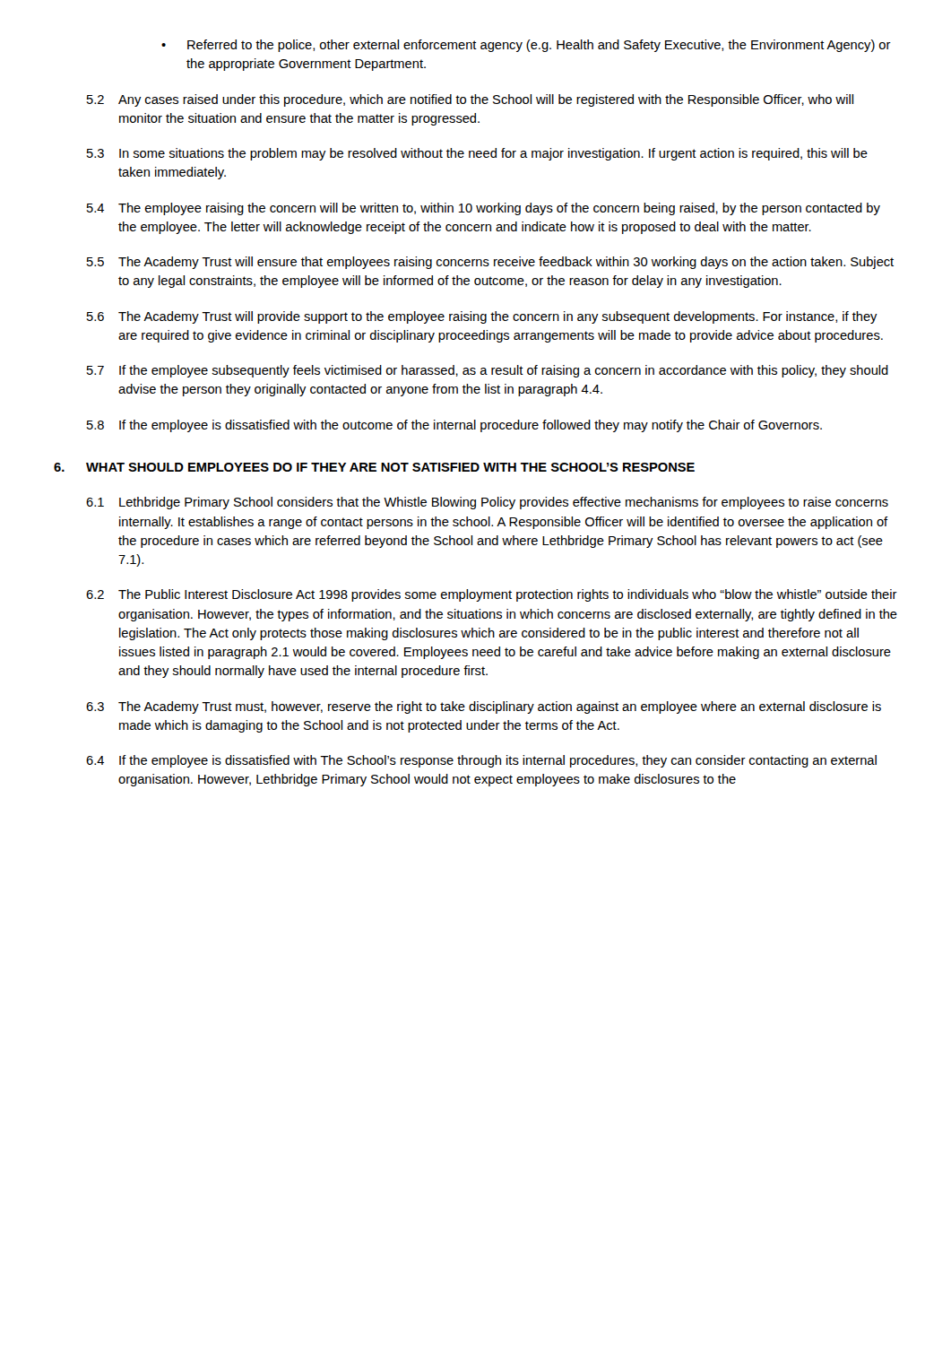Referred to the police, other external enforcement agency (e.g. Health and Safety Executive, the Environment Agency) or the appropriate Government Department.
5.2
Any cases raised under this procedure, which are notified to the School will be registered with the Responsible Officer, who will monitor the situation and ensure that the matter is progressed.
5.3
In some situations the problem may be resolved without the need for a major investigation. If urgent action is required, this will be taken immediately.
5.4
The employee raising the concern will be written to, within 10 working days of the concern being raised, by the person contacted by the employee. The letter will acknowledge receipt of the concern and indicate how it is proposed to deal with the matter.
5.5
The Academy Trust will ensure that employees raising concerns receive feedback within 30 working days on the action taken. Subject to any legal constraints, the employee will be informed of the outcome, or the reason for delay in any investigation.
5.6
The Academy Trust will provide support to the employee raising the concern in any subsequent developments. For instance, if they are required to give evidence in criminal or disciplinary proceedings arrangements will be made to provide advice about procedures.
5.7
If the employee subsequently feels victimised or harassed, as a result of raising a concern in accordance with this policy, they should advise the person they originally contacted or anyone from the list in paragraph 4.4.
5.8
If the employee is dissatisfied with the outcome of the internal procedure followed they may notify the Chair of Governors.
6. WHAT SHOULD EMPLOYEES DO IF THEY ARE NOT SATISFIED WITH THE SCHOOL’S RESPONSE
6.1
Lethbridge Primary School considers that the Whistle Blowing Policy provides effective mechanisms for employees to raise concerns internally. It establishes a range of contact persons in the school. A Responsible Officer will be identified to oversee the application of the procedure in cases which are referred beyond the School and where Lethbridge Primary School has relevant powers to act (see 7.1).
6.2
The Public Interest Disclosure Act 1998 provides some employment protection rights to individuals who “blow the whistle” outside their organisation. However, the types of information, and the situations in which concerns are disclosed externally, are tightly defined in the legislation. The Act only protects those making disclosures which are considered to be in the public interest and therefore not all issues listed in paragraph 2.1 would be covered. Employees need to be careful and take advice before making an external disclosure and they should normally have used the internal procedure first.
6.3
The Academy Trust must, however, reserve the right to take disciplinary action against an employee where an external disclosure is made which is damaging to the School and is not protected under the terms of the Act.
6.4
If the employee is dissatisfied with The School’s response through its internal procedures, they can consider contacting an external organisation. However, Lethbridge Primary School would not expect employees to make disclosures to the